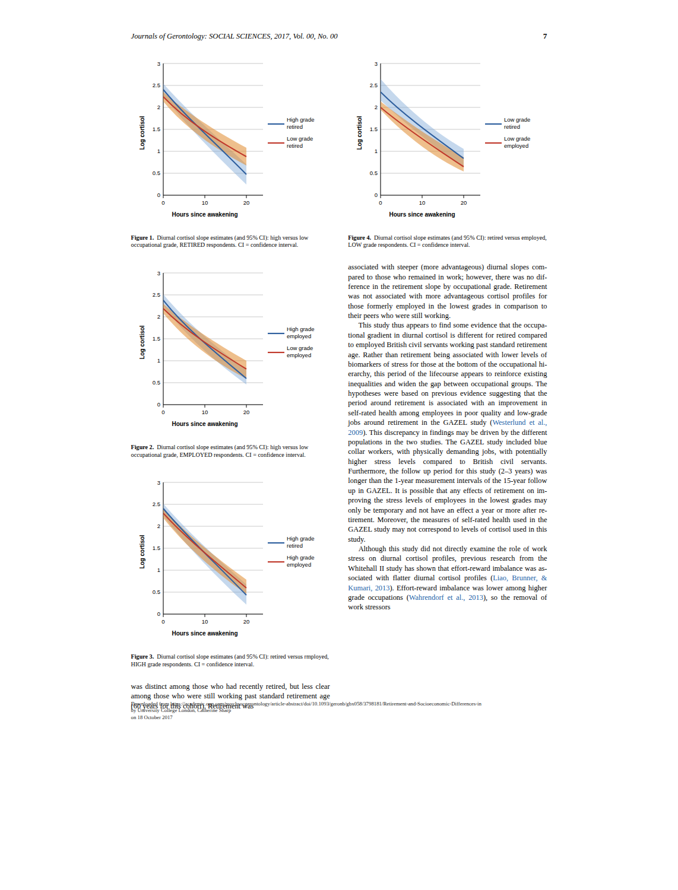Journals of Gerontology: SOCIAL SCIENCES, 2017, Vol. 00, No. 00 7
0 0.5 1 1.5 2 2.5 3 0 10 20 Log cortisol Hours since awakening High grade retired Low grade retired
Figure 1. Diurnal cortisol slope estimates (and 95% CI): high versus low occupational grade, RETIRED respondents. CI = confidence interval.
0 0.5 1 1.5 2 2.5 3 0 10 20 Log cortisol Hours since awakening High grade employed Low grade employed
Figure 2. Diurnal cortisol slope estimates (and 95% CI): high versus low occupational grade, EMPLOYED respondents. CI = confidence interval.
0 0.5 1 1.5 2 2.5 3 0 10 20 Log cortisol Hours since awakening High grade retired High grade employed
Figure 3. Diurnal cortisol slope estimates (and 95% CI): retired versus rmployed, HIGH grade respondents. CI = confidence interval.
was distinct among those who had recently retired, but less clear among those who were still working past standard retirement age (60 years for this cohort). Retirement was
0 0.5 1 1.5 2 2.5 3 0 10 20 Log cortisol Hours since awakening Low grade retired Low grade employed
Figure 4. Diurnal cortisol slope estimates (and 95% CI): retired versus employed, LOW grade respondents. CI = confidence interval.
associated with steeper (more advantageous) diurnal slopes compared to those who remained in work; however, there was no difference in the retirement slope by occupational grade. Retirement was not associated with more advantageous cortisol profiles for those formerly employed in the lowest grades in comparison to their peers who were still working.
This study thus appears to find some evidence that the occupational gradient in diurnal cortisol is different for retired compared to employed British civil servants working past standard retirement age. Rather than retirement being associated with lower levels of biomarkers of stress for those at the bottom of the occupational hierarchy, this period of the lifecourse appears to reinforce existing inequalities and widen the gap between occupational groups. The hypotheses were based on previous evidence suggesting that the period around retirement is associated with an improvement in self-rated health among employees in poor quality and low-grade jobs around retirement in the GAZEL study (Westerlund et al., 2009). This discrepancy in findings may be driven by the different populations in the two studies. The GAZEL study included blue collar workers, with physically demanding jobs, with potentially higher stress levels compared to British civil servants. Furthermore, the follow up period for this study (2–3 years) was longer than the 1-year measurement intervals of the 15-year follow up in GAZEL. It is possible that any effects of retirement on improving the stress levels of employees in the lowest grades may only be temporary and not have an effect a year or more after retirement. Moreover, the measures of self-rated health used in the GAZEL study may not correspond to levels of cortisol used in this study.
Although this study did not directly examine the role of work stress on diurnal cortisol profiles, previous research from the Whitehall II study has shown that effort-reward imbalance was associated with flatter diurnal cortisol profiles (Liao, Brunner, & Kumari, 2013). Effort-reward imbalance was lower among higher grade occupations (Wahrendorf et al., 2013), so the removal of work stressors
Downloaded from https://academic.oup.com/psychsocgerontology/article-abstract/doi/10.1093/geronb/gbx058/3798181/Retirement-and-Socioeconomic-Differences-in
by University College London, Catherine Sharp
on 18 October 2017